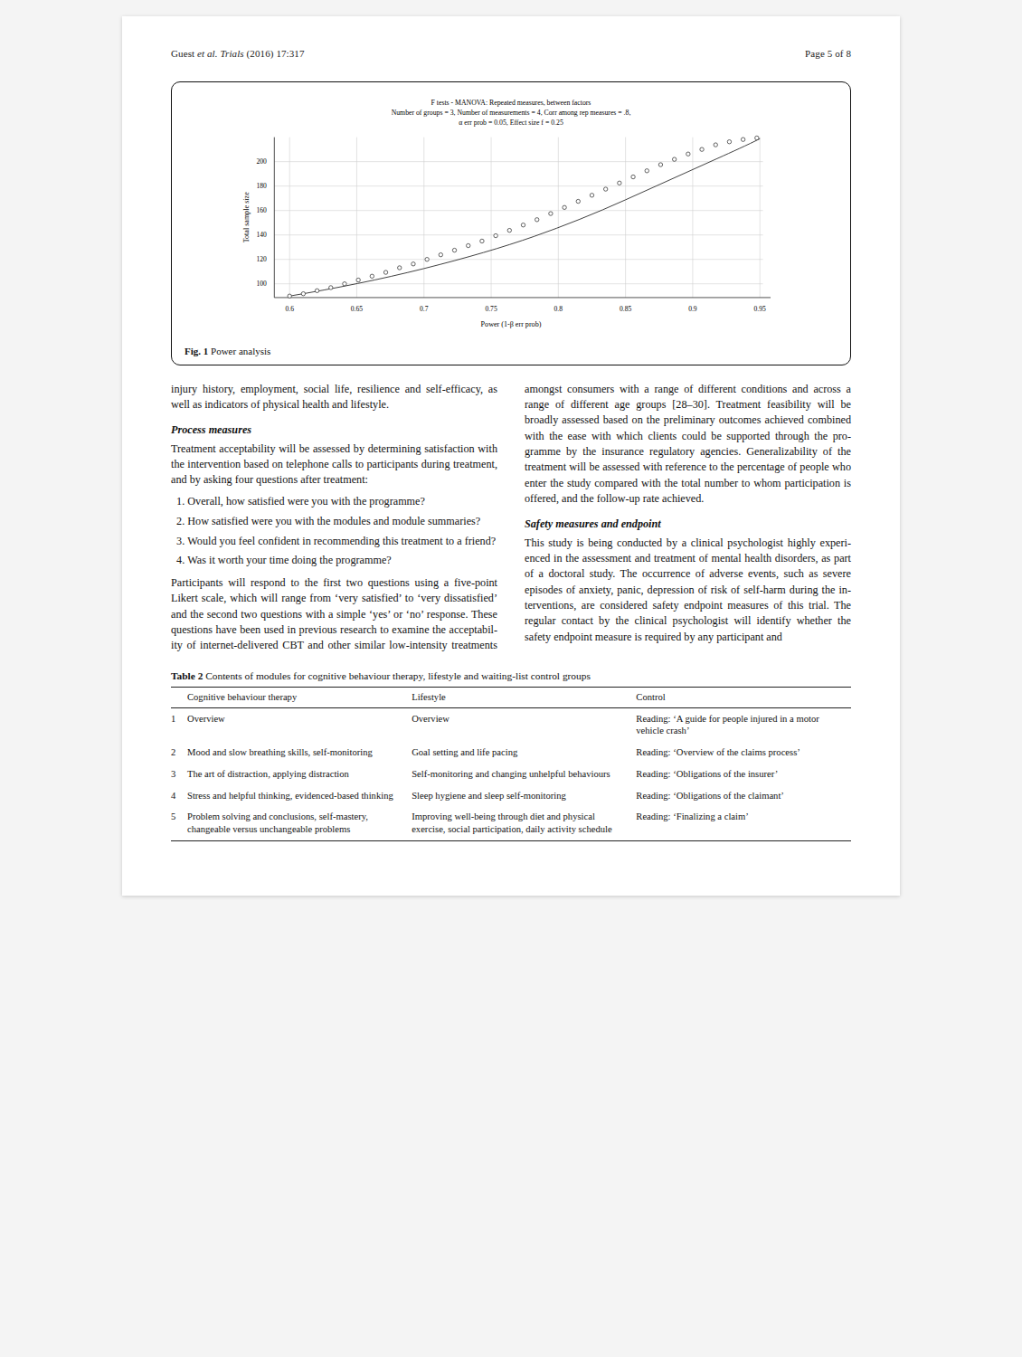Guest et al. Trials (2016) 17:317
Page 5 of 8
F tests - MANOVA: Repeated measures, between factors Number of groups = 3, Number of measurements = 4, Corr among rep measures = .8, α err prob = 0.05, Effect size f = 0.25 100 120 140 160 180 200 0.6 0.65 0.7 0.75 0.8 0.85 0.9 0.95 Power (1-β err prob) Total sample size
Fig. 1 Power analysis
injury history, employment, social life, resilience and self-efficacy, as well as indicators of physical health and lifestyle.
Process measures
Treatment acceptability will be assessed by determining satisfaction with the intervention based on telephone calls to participants during treatment, and by asking four questions after treatment:
Overall, how satisfied were you with the programme?
How satisfied were you with the modules and module summaries?
Would you feel confident in recommending this treatment to a friend?
Was it worth your time doing the programme?
Participants will respond to the first two questions using a five-point Likert scale, which will range from ‘very satisfied’ to ‘very dissatisfied’ and the second two questions with a simple ‘yes’ or ‘no’ response. These questions have been used in previous research to examine the acceptability of internet-delivered CBT and other similar low-intensity treatments amongst consumers with a range of different conditions and across a range of different age groups [28–30]. Treatment feasibility will be broadly assessed based on the preliminary outcomes achieved combined with the ease with which clients could be supported through the programme by the insurance regulatory agencies. Generalizability of the treatment will be assessed with reference to the percentage of people who enter the study compared with the total number to whom participation is offered, and the follow-up rate achieved.
Safety measures and endpoint
This study is being conducted by a clinical psychologist highly experienced in the assessment and treatment of mental health disorders, as part of a doctoral study. The occurrence of adverse events, such as severe episodes of anxiety, panic, depression of risk of self-harm during the interventions, are considered safety endpoint measures of this trial. The regular contact by the clinical psychologist will identify whether the safety endpoint measure is required by any participant and
Table 2 Contents of modules for cognitive behaviour therapy, lifestyle and waiting-list control groups
| | Cognitive behaviour therapy | Lifestyle | Control |
| --- | --- | --- | --- |
| 1 | Overview | Overview | Reading: ‘A guide for people injured in a motor vehicle crash’ |
| 2 | Mood and slow breathing skills, self-monitoring | Goal setting and life pacing | Reading: ‘Overview of the claims process’ |
| 3 | The art of distraction, applying distraction | Self-monitoring and changing unhelpful behaviours | Reading: ‘Obligations of the insurer’ |
| 4 | Stress and helpful thinking, evidenced-based thinking | Sleep hygiene and sleep self-monitoring | Reading: ‘Obligations of the claimant’ |
| 5 | Problem solving and conclusions, self-mastery, changeable versus unchangeable problems | Improving well-being through diet and physical exercise, social participation, daily activity schedule | Reading: ‘Finalizing a claim’ |